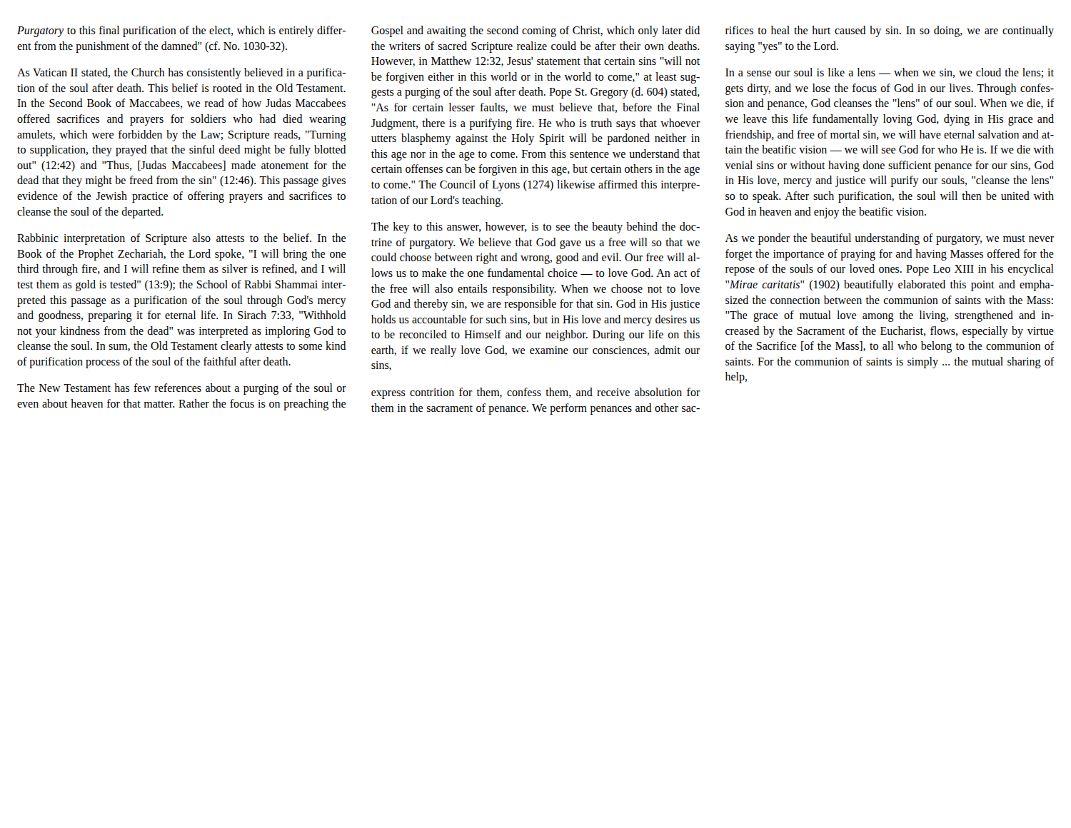Purgatory to this final purification of the elect, which is entirely different from the punishment of the damned" (cf. No. 1030-32).
As Vatican II stated, the Church has consistently believed in a purification of the soul after death. This belief is rooted in the Old Testament. In the Second Book of Maccabees, we read of how Judas Maccabees offered sacrifices and prayers for soldiers who had died wearing amulets, which were forbidden by the Law; Scripture reads, "Turning to supplication, they prayed that the sinful deed might be fully blotted out" (12:42) and "Thus, [Judas Maccabees] made atonement for the dead that they might be freed from the sin" (12:46). This passage gives evidence of the Jewish practice of offering prayers and sacrifices to cleanse the soul of the departed.
Rabbinic interpretation of Scripture also attests to the belief. In the Book of the Prophet Zechariah, the Lord spoke, "I will bring the one third through fire, and I will refine them as silver is refined, and I will test them as gold is tested" (13:9); the School of Rabbi Shammai interpreted this passage as a purification of the soul through God's mercy and goodness, preparing it for eternal life. In Sirach 7:33, "Withhold not your kindness from the dead" was interpreted as imploring God to cleanse the soul. In sum, the Old Testament clearly attests to some kind of purification process of the soul of the faithful after death.
The New Testament has few references about a purging of the soul or even about heaven for that matter. Rather the focus is on preaching the Gospel and awaiting the second coming of Christ, which only later did the writers of sacred Scripture realize could be after their own deaths. However, in Matthew 12:32, Jesus' statement that certain sins "will not be forgiven either in this world or in the world to come," at least suggests a purging of the soul after death. Pope St. Gregory (d. 604) stated, "As for certain lesser faults, we must believe that, before the Final Judgment, there is a purifying fire. He who is truth says that whoever utters blasphemy against the Holy Spirit will be pardoned neither in this age nor in the age to come. From this sentence we understand that certain offenses can be forgiven in this age, but certain others in the age to come." The Council of Lyons (1274) likewise affirmed this interpretation of our Lord's teaching.
The key to this answer, however, is to see the beauty behind the doctrine of purgatory. We believe that God gave us a free will so that we could choose between right and wrong, good and evil. Our free will allows us to make the one fundamental choice — to love God. An act of the free will also entails responsibility. When we choose not to love God and thereby sin, we are responsible for that sin. God in His justice holds us accountable for such sins, but in His love and mercy desires us to be reconciled to Himself and our neighbor. During our life on this earth, if we really love God, we examine our consciences, admit our sins,
express contrition for them, confess them, and receive absolution for them in the sacrament of penance. We perform penances and other sacrifices to heal the hurt caused by sin. In so doing, we are continually saying "yes" to the Lord.
In a sense our soul is like a lens — when we sin, we cloud the lens; it gets dirty, and we lose the focus of God in our lives. Through confession and penance, God cleanses the "lens" of our soul. When we die, if we leave this life fundamentally loving God, dying in His grace and friendship, and free of mortal sin, we will have eternal salvation and attain the beatific vision — we will see God for who He is. If we die with venial sins or without having done sufficient penance for our sins, God in His love, mercy and justice will purify our souls, "cleanse the lens" so to speak. After such purification, the soul will then be united with God in heaven and enjoy the beatific vision.
As we ponder the beautiful understanding of purgatory, we must never forget the importance of praying for and having Masses offered for the repose of the souls of our loved ones. Pope Leo XIII in his encyclical "Mirae caritatis" (1902) beautifully elaborated this point and emphasized the connection between the communion of saints with the Mass: "The grace of mutual love among the living, strengthened and increased by the Sacrament of the Eucharist, flows, especially by virtue of the Sacrifice [of the Mass], to all who belong to the communion of saints. For the communion of saints is simply ... the mutual sharing of help,